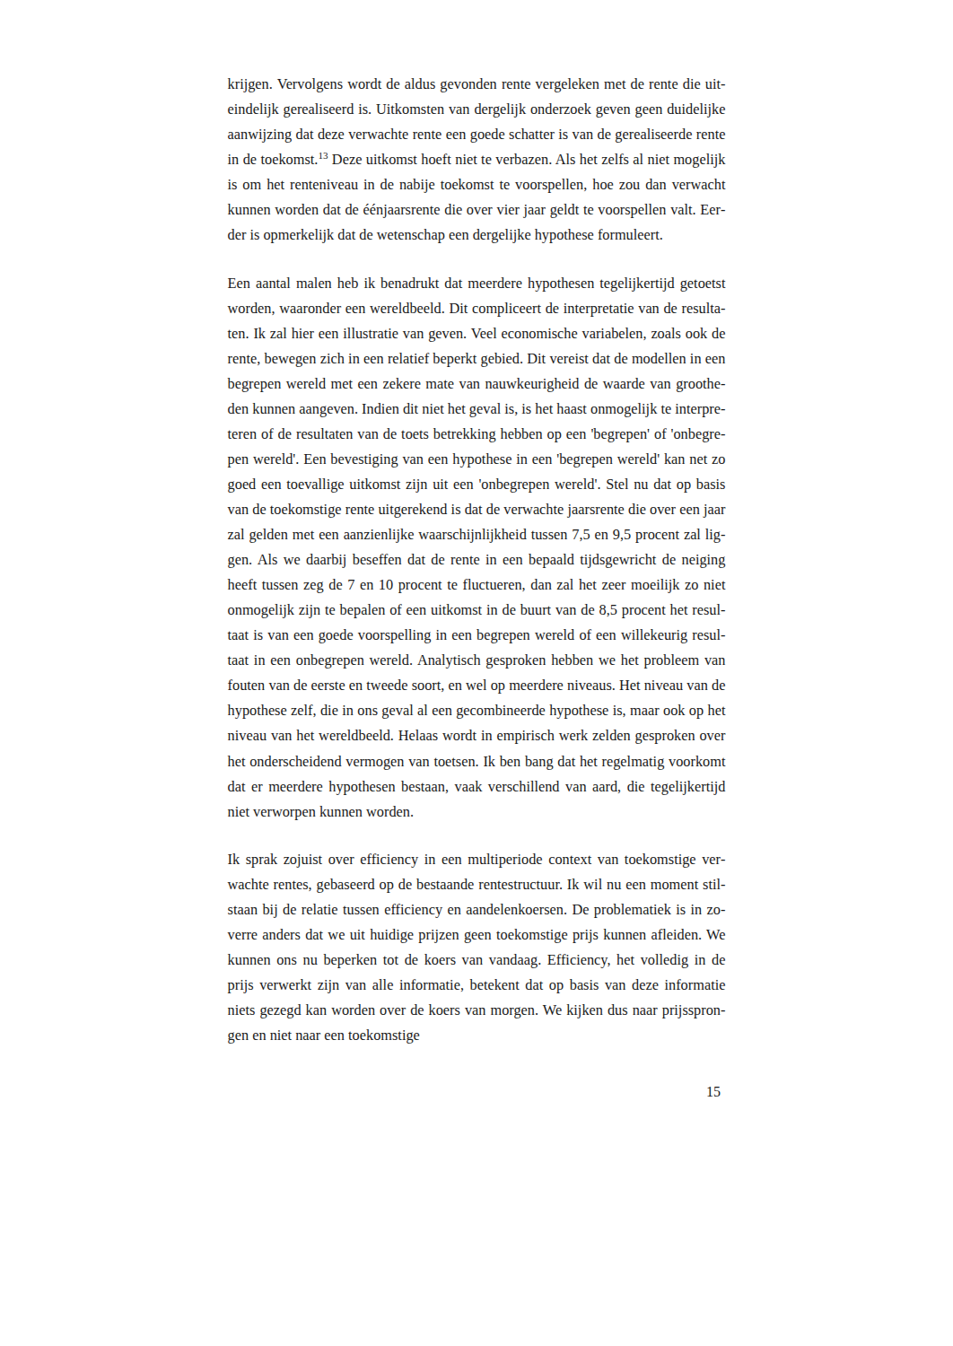krijgen. Vervolgens wordt de aldus gevonden rente vergeleken met de rente die uiteindelijk gerealiseerd is. Uitkomsten van dergelijk onderzoek geven geen duidelijke aanwijzing dat deze verwachte rente een goede schatter is van de gerealiseerde rente in de toekomst.13 Deze uitkomst hoeft niet te verbazen. Als het zelfs al niet mogelijk is om het renteniveau in de nabije toekomst te voorspellen, hoe zou dan verwacht kunnen worden dat de éénjaarsrente die over vier jaar geldt te voorspellen valt. Eerder is opmerkelijk dat de wetenschap een dergelijke hypothese formuleert.
Een aantal malen heb ik benadrukt dat meerdere hypothesen tegelijkertijd getoetst worden, waaronder een wereldbeeld. Dit compliceert de interpretatie van de resultaten. Ik zal hier een illustratie van geven. Veel economische variabelen, zoals ook de rente, bewegen zich in een relatief beperkt gebied. Dit vereist dat de modellen in een begrepen wereld met een zekere mate van nauwkeurigheid de waarde van grootheden kunnen aangeven. Indien dit niet het geval is, is het haast onmogelijk te interpreteren of de resultaten van de toets betrekking hebben op een 'begrepen' of 'onbegrepen wereld'. Een bevestiging van een hypothese in een 'begrepen wereld' kan net zo goed een toevallige uitkomst zijn uit een 'onbegrepen wereld'. Stel nu dat op basis van de toekomstige rente uitgerekend is dat de verwachte jaarsrente die over een jaar zal gelden met een aanzienlijke waarschijnlijkheid tussen 7,5 en 9,5 procent zal liggen. Als we daarbij beseffen dat de rente in een bepaald tijdsgewricht de neiging heeft tussen zeg de 7 en 10 procent te fluctueren, dan zal het zeer moeilijk zo niet onmogelijk zijn te bepalen of een uitkomst in de buurt van de 8,5 procent het resultaat is van een goede voorspelling in een begrepen wereld of een willekeurig resultaat in een onbegrepen wereld. Analytisch gesproken hebben we het probleem van fouten van de eerste en tweede soort, en wel op meerdere niveaus. Het niveau van de hypothese zelf, die in ons geval al een gecombineerde hypothese is, maar ook op het niveau van het wereldbeeld. Helaas wordt in empirisch werk zelden gesproken over het onderscheidend vermogen van toetsen. Ik ben bang dat het regelmatig voorkomt dat er meerdere hypothesen bestaan, vaak verschillend van aard, die tegelijkertijd niet verworpen kunnen worden.
Ik sprak zojuist over efficiency in een multiperiode context van toekomstige verwachte rentes, gebaseerd op de bestaande rentestructuur. Ik wil nu een moment stilstaan bij de relatie tussen efficiency en aandelenkoersen. De problematiek is in zoverre anders dat we uit huidige prijzen geen toekomstige prijs kunnen afleiden. We kunnen ons nu beperken tot de koers van vandaag. Efficiency, het volledig in de prijs verwerkt zijn van alle informatie, betekent dat op basis van deze informatie niets gezegd kan worden over de koers van morgen. We kijken dus naar prijssprongen en niet naar een toekomstige
15